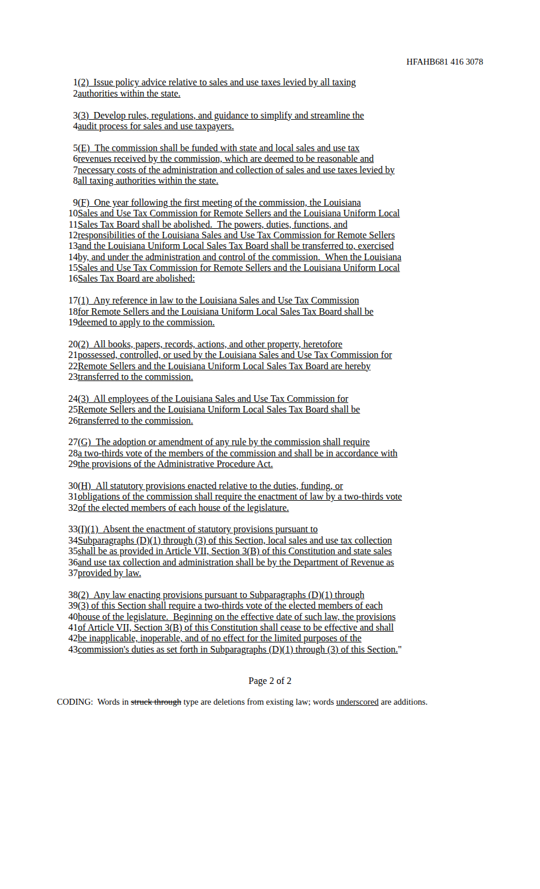HFAHB681 416 3078
| 1 | (2) Issue policy advice relative to sales and use taxes levied by all taxing |
| 2 | authorities within the state. |
| 3 | (3) Develop rules, regulations, and guidance to simplify and streamline the |
| 4 | audit process for sales and use taxpayers. |
| 5 | (E) The commission shall be funded with state and local sales and use tax |
| 6 | revenues received by the commission, which are deemed to be reasonable and |
| 7 | necessary costs of the administration and collection of sales and use taxes levied by |
| 8 | all taxing authorities within the state. |
| 9 | (F) One year following the first meeting of the commission, the Louisiana |
| 10 | Sales and Use Tax Commission for Remote Sellers and the Louisiana Uniform Local |
| 11 | Sales Tax Board shall be abolished. The powers, duties, functions, and |
| 12 | responsibilities of the Louisiana Sales and Use Tax Commission for Remote Sellers |
| 13 | and the Louisiana Uniform Local Sales Tax Board shall be transferred to, exercised |
| 14 | by, and under the administration and control of the commission. When the Louisiana |
| 15 | Sales and Use Tax Commission for Remote Sellers and the Louisiana Uniform Local |
| 16 | Sales Tax Board are abolished: |
| 17 | (1) Any reference in law to the Louisiana Sales and Use Tax Commission |
| 18 | for Remote Sellers and the Louisiana Uniform Local Sales Tax Board shall be |
| 19 | deemed to apply to the commission. |
| 20 | (2) All books, papers, records, actions, and other property, heretofore |
| 21 | possessed, controlled, or used by the Louisiana Sales and Use Tax Commission for |
| 22 | Remote Sellers and the Louisiana Uniform Local Sales Tax Board are hereby |
| 23 | transferred to the commission. |
| 24 | (3) All employees of the Louisiana Sales and Use Tax Commission for |
| 25 | Remote Sellers and the Louisiana Uniform Local Sales Tax Board shall be |
| 26 | transferred to the commission. |
| 27 | (G) The adoption or amendment of any rule by the commission shall require |
| 28 | a two-thirds vote of the members of the commission and shall be in accordance with |
| 29 | the provisions of the Administrative Procedure Act. |
| 30 | (H) All statutory provisions enacted relative to the duties, funding, or |
| 31 | obligations of the commission shall require the enactment of law by a two-thirds vote |
| 32 | of the elected members of each house of the legislature. |
| 33 | (I)(1) Absent the enactment of statutory provisions pursuant to |
| 34 | Subparagraphs (D)(1) through (3) of this Section, local sales and use tax collection |
| 35 | shall be as provided in Article VII, Section 3(B) of this Constitution and state sales |
| 36 | and use tax collection and administration shall be by the Department of Revenue as |
| 37 | provided by law. |
| 38 | (2) Any law enacting provisions pursuant to Subparagraphs (D)(1) through |
| 39 | (3) of this Section shall require a two-thirds vote of the elected members of each |
| 40 | house of the legislature. Beginning on the effective date of such law, the provisions |
| 41 | of Article VII, Section 3(B) of this Constitution shall cease to be effective and shall |
| 42 | be inapplicable, inoperable, and of no effect for the limited purposes of the |
| 43 | commission's duties as set forth in Subparagraphs (D)(1) through (3) of this Section. " |
Page 2 of 2
CODING: Words in struck through type are deletions from existing law; words underscored are additions.